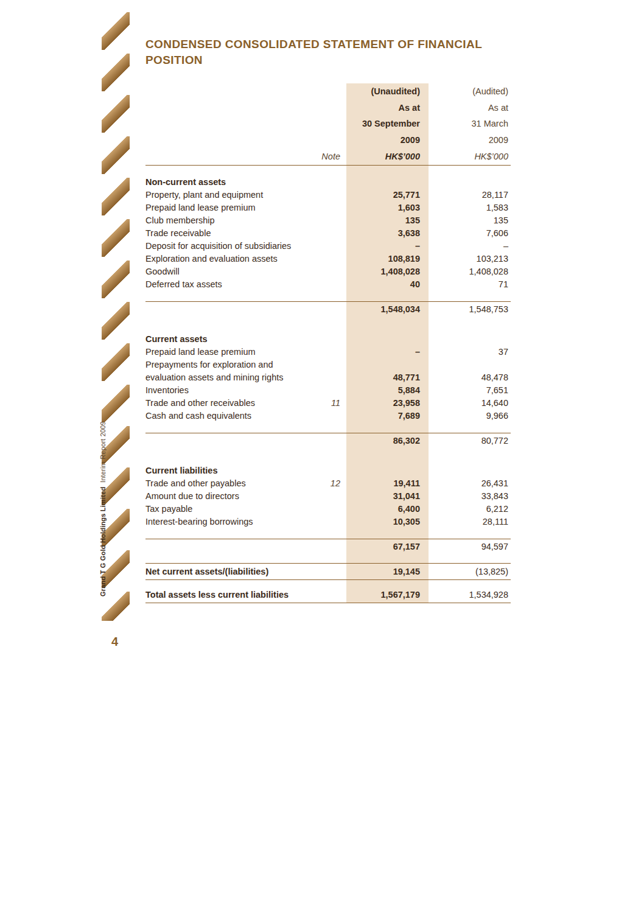Grand T G Gold Holdings Limited Interim Report 2009
4
Condensed Consolidated Statement of Financial Position
| | | (Unaudited) | (Audited) |
| | | As at | As at |
| | | 30 September | 31 March |
| | | 2009 | 2009 |
| | Note | HK$’000 | HK$’000 |
| Non-current assets | | | |
| Property, plant and equipment | | 25,771 | 28,117 |
| Prepaid land lease premium | | 1,603 | 1,583 |
| Club membership | | 135 | 135 |
| Trade receivable | | 3,638 | 7,606 |
| Deposit for acquisition of subsidiaries | | – | – |
| Exploration and evaluation assets | | 108,819 | 103,213 |
| Goodwill | | 1,408,028 | 1,408,028 |
| Deferred tax assets | | 40 | 71 |
| | | 1,548,034 | 1,548,753 |
| Current assets | | | |
| Prepaid land lease premium | | – | 37 |
| Prepayments for exploration and | | | |
| evaluation assets and mining rights | | 48,771 | 48,478 |
| Inventories | | 5,884 | 7,651 |
| Trade and other receivables | 11 | 23,958 | 14,640 |
| Cash and cash equivalents | | 7,689 | 9,966 |
| | | 86,302 | 80,772 |
| Current liabilities | | | |
| Trade and other payables | 12 | 19,411 | 26,431 |
| Amount due to directors | | 31,041 | 33,843 |
| Tax payable | | 6,400 | 6,212 |
| Interest-bearing borrowings | | 10,305 | 28,111 |
| | | 67,157 | 94,597 |
| Net current assets/(liabilities) | | 19,145 | (13,825) |
| Total assets less current liabilities | | 1,567,179 | 1,534,928 |